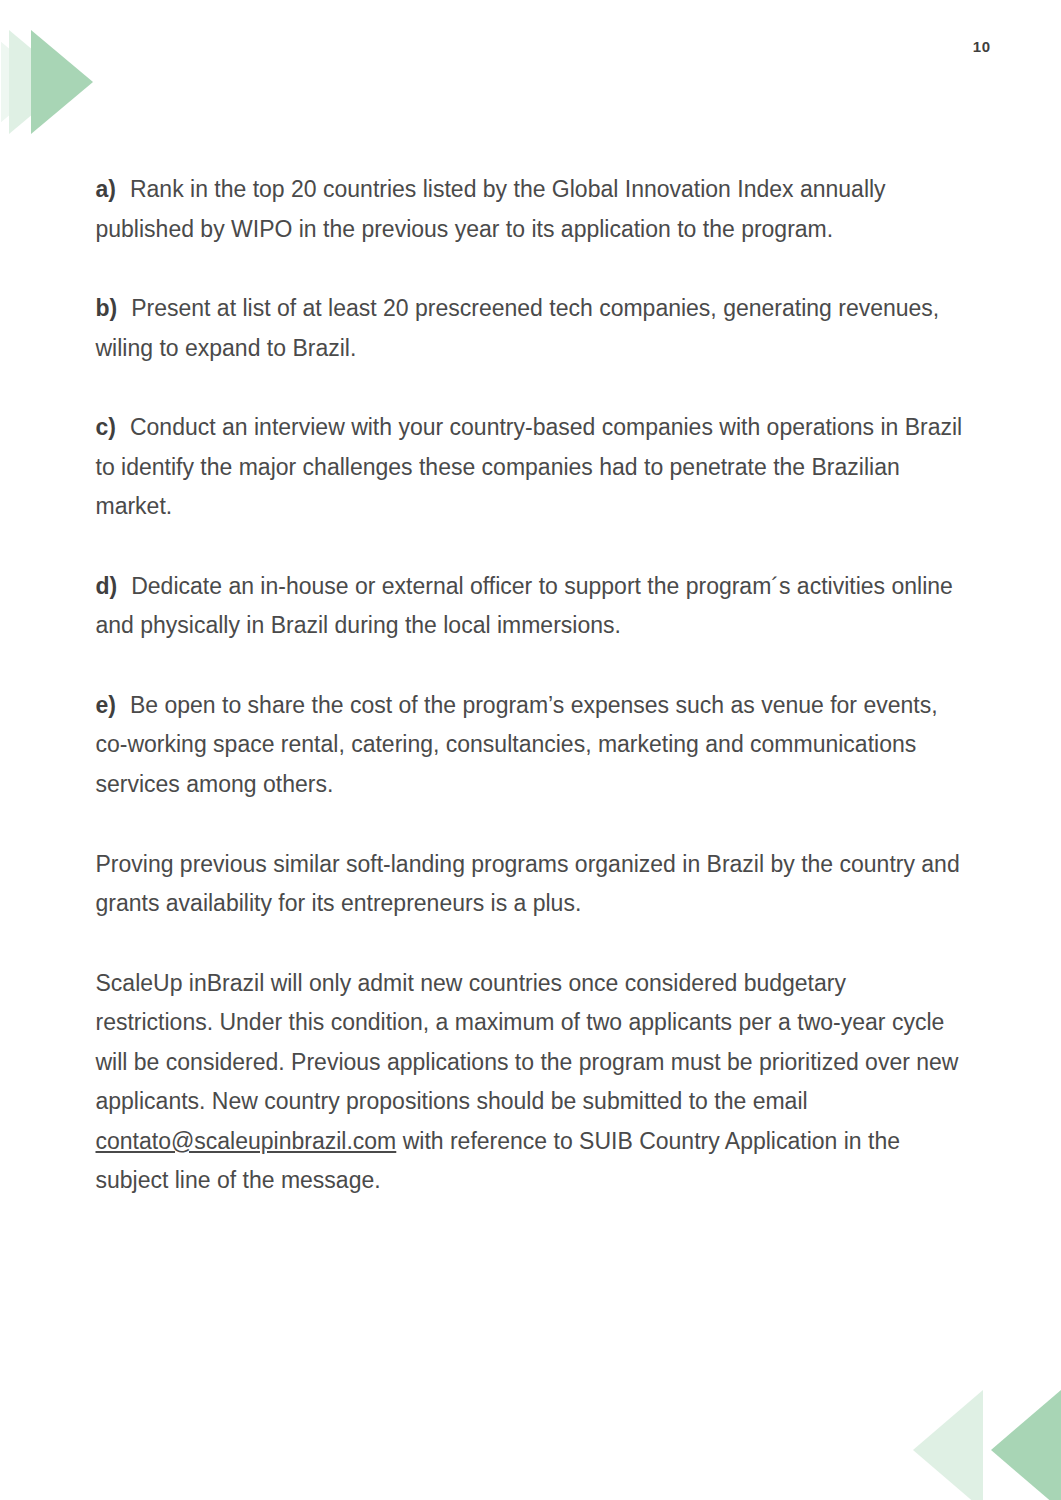10
a) Rank in the top 20 countries listed by the Global Innovation Index annually published by WIPO in the previous year to its application to the program.
b) Present at list of at least 20 prescreened tech companies, generating revenues, wiling to expand to Brazil.
c) Conduct an interview with your country-based companies with operations in Brazil to identify the major challenges these companies had to penetrate the Brazilian market.
d) Dedicate an in-house or external officer to support the program´s activities online and physically in Brazil during the local immersions.
e) Be open to share the cost of the program’s expenses such as venue for events, co-working space rental, catering, consultancies, marketing and communications services among others.
Proving previous similar soft-landing programs organized in Brazil by the country and grants availability for its entrepreneurs is a plus.
ScaleUp inBrazil will only admit new countries once considered budgetary restrictions. Under this condition, a maximum of two applicants per a two-year cycle will be considered. Previous applications to the program must be prioritized over new applicants. New country propositions should be submitted to the email contato@scaleupinbrazil.com with reference to SUIB Country Application in the subject line of the message.